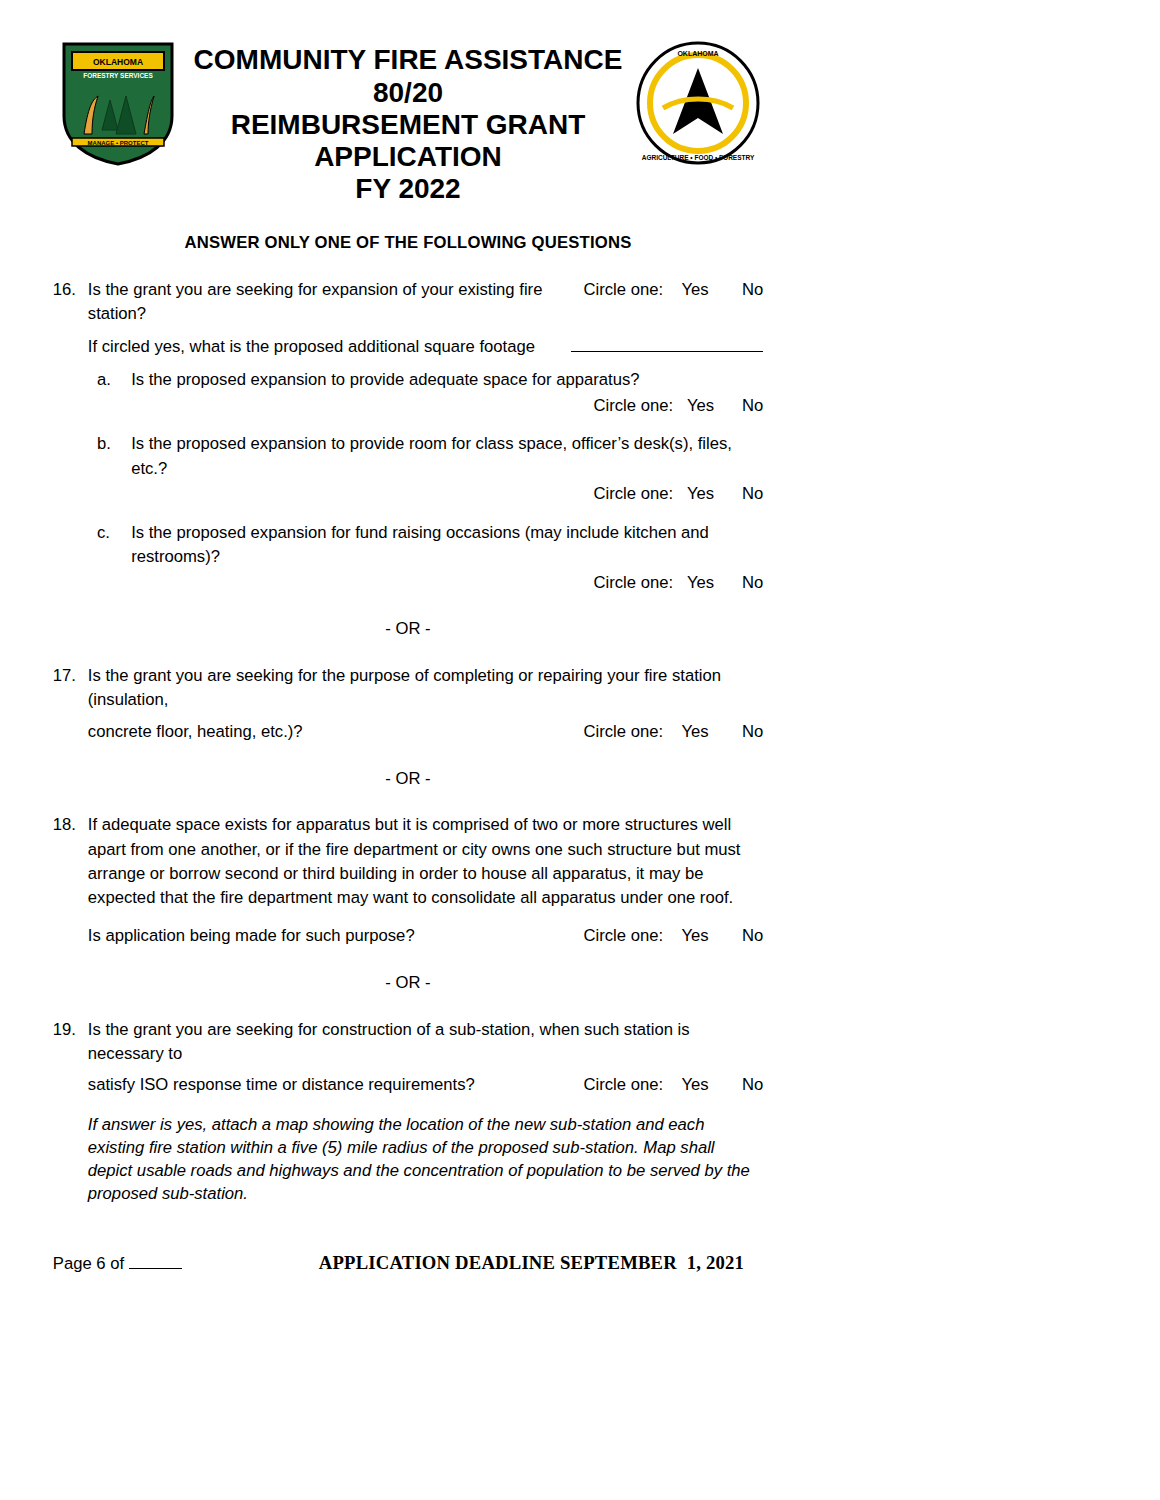OKLAHOMA FORESTRY SERVICES MANAGE • PROTECT
COMMUNITY FIRE ASSISTANCE
80/20
REIMBURSEMENT GRANT
APPLICATION
FY 2022
OKLAHOMA AGRICULTURE • FOOD • FORESTRY
ANSWER ONLY ONE OF THE FOLLOWING QUESTIONS
16.
Is the grant you are seeking for expansion of your existing fire station? Circle one:Yes No
If circled yes, what is the proposed additional square footage
a. Is the proposed expansion to provide adequate space for apparatus?
Circle one: Yes No
b. Is the proposed expansion to provide room for class space, officer’s desk(s), files, etc.?
Circle one: Yes No
c. Is the proposed expansion for fund raising occasions (may include kitchen and restrooms)?
Circle one: Yes No
- OR -
17.
Is the grant you are seeking for the purpose of completing or repairing your fire station (insulation,
concrete floor, heating, etc.)? Circle one:Yes No
- OR -
18.
If adequate space exists for apparatus but it is comprised of two or more structures well apart from one another, or if the fire department or city owns one such structure but must arrange or borrow second or third building in order to house all apparatus, it may be expected that the fire department may want to consolidate all apparatus under one roof.
Is application being made for such purpose? Circle one:Yes No
- OR -
19.
Is the grant you are seeking for construction of a sub-station, when such station is necessary to
satisfy ISO response time or distance requirements? Circle one:Yes No
If answer is yes, attach a map showing the location of the new sub-station and each existing fire station within a five (5) mile radius of the proposed sub-station. Map shall depict usable roads and highways and the concentration of population to be served by the proposed sub-station.
Page 6 of
APPLICATION DEADLINE SEPTEMBER 1, 2021